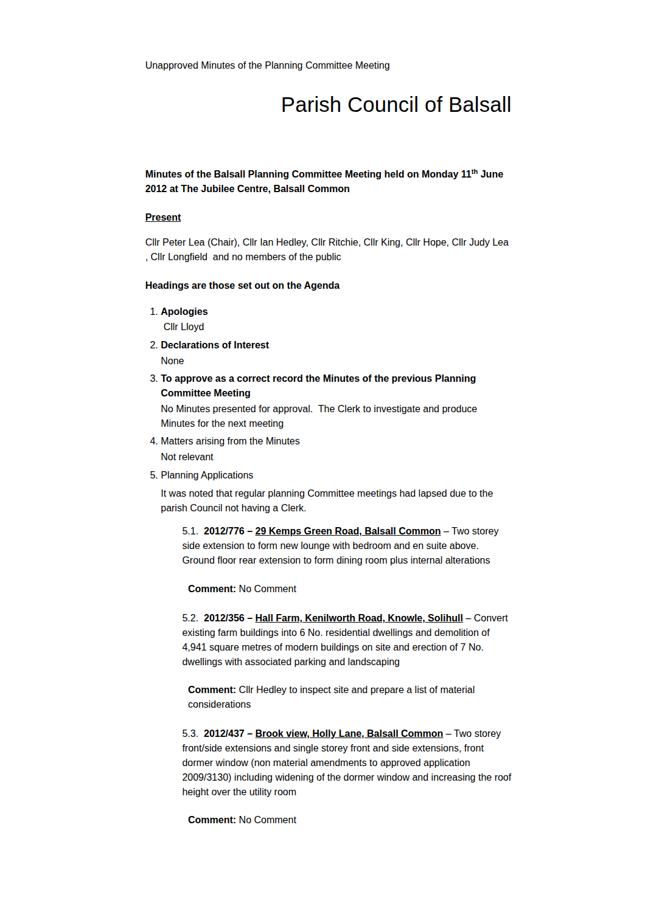Unapproved Minutes of the Planning Committee Meeting
Parish Council of Balsall
Minutes of the Balsall Planning Committee Meeting held on Monday 11th June 2012 at The Jubilee Centre, Balsall Common
Present
Cllr Peter Lea (Chair), Cllr Ian Hedley, Cllr Ritchie, Cllr King, Cllr Hope, Cllr Judy Lea , Cllr Longfield and no members of the public
Headings are those set out on the Agenda
Apologies
Cllr Lloyd
Declarations of Interest
None
To approve as a correct record the Minutes of the previous Planning Committee Meeting
No Minutes presented for approval. The Clerk to investigate and produce Minutes for the next meeting
Matters arising from the Minutes
Not relevant
Planning Applications
It was noted that regular planning Committee meetings had lapsed due to the parish Council not having a Clerk.
5.1. 2012/776 – 29 Kemps Green Road, Balsall Common – Two storey side extension to form new lounge with bedroom and en suite above. Ground floor rear extension to form dining room plus internal alterations
Comment: No Comment
5.2. 2012/356 – Hall Farm, Kenilworth Road, Knowle, Solihull – Convert existing farm buildings into 6 No. residential dwellings and demolition of 4,941 square metres of modern buildings on site and erection of 7 No. dwellings with associated parking and landscaping
Comment: Cllr Hedley to inspect site and prepare a list of material considerations
5.3. 2012/437 – Brook view, Holly Lane, Balsall Common – Two storey front/side extensions and single storey front and side extensions, front dormer window (non material amendments to approved application 2009/3130) including widening of the dormer window and increasing the roof height over the utility room
Comment: No Comment